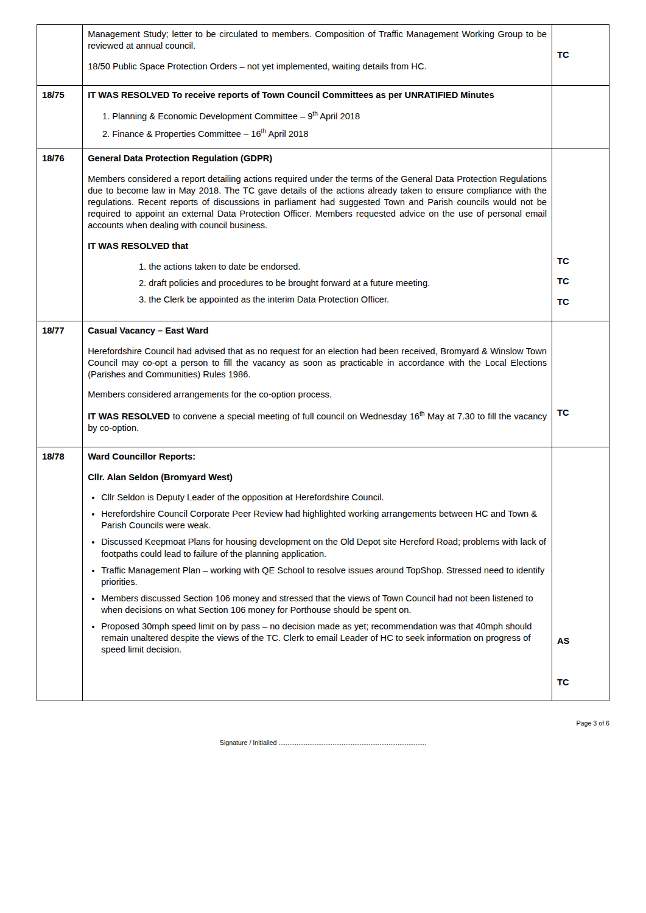| | Management Study; letter to be circulated to members. Composition of Traffic Management Working Group to be reviewed at annual council. 18/50 Public Space Protection Orders – not yet implemented, waiting details from HC. | TC |
| 18/75 | IT WAS RESOLVED To receive reports of Town Council Committees as per UNRATIFIED Minutes Planning & Economic Development Committee – 9 th April 2018 Finance & Properties Committee – 16 th April 2018 | |
| 18/76 | General Data Protection Regulation (GDPR) Members considered a report detailing actions required under the terms of the General Data Protection Regulations due to become law in May 2018. The TC gave details of the actions already taken to ensure compliance with the regulations. Recent reports of discussions in parliament had suggested Town and Parish councils would not be required to appoint an external Data Protection Officer. Members requested advice on the use of personal email accounts when dealing with council business. IT WAS RESOLVED that the actions taken to date be endorsed. draft policies and procedures to be brought forward at a future meeting. the Clerk be appointed as the interim Data Protection Officer. | TC TC TC |
| 18/77 | Casual Vacancy – East Ward Herefordshire Council had advised that as no request for an election had been received, Bromyard & Winslow Town Council may co-opt a person to fill the vacancy as soon as practicable in accordance with the Local Elections (Parishes and Communities) Rules 1986. Members considered arrangements for the co-option process. IT WAS RESOLVED to convene a special meeting of full council on Wednesday 16 th May at 7.30 to fill the vacancy by co-option. | TC |
| 18/78 | Ward Councillor Reports: Cllr. Alan Seldon (Bromyard West) Cllr Seldon is Deputy Leader of the opposition at Herefordshire Council. Herefordshire Council Corporate Peer Review had highlighted working arrangements between HC and Town & Parish Councils were weak. Discussed Keepmoat Plans for housing development on the Old Depot site Hereford Road; problems with lack of footpaths could lead to failure of the planning application. Traffic Management Plan – working with QE School to resolve issues around TopShop. Stressed need to identify priorities. Members discussed Section 106 money and stressed that the views of Town Council had not been listened to when decisions on what Section 106 money for Porthouse should be spent on. Proposed 30mph speed limit on by pass – no decision made as yet; recommendation was that 40mph should remain unaltered despite the views of the TC. Clerk to email Leader of HC to seek information on progress of speed limit decision. | AS TC |
Page 3 of 6
Signature / Initialled ..................................................................................